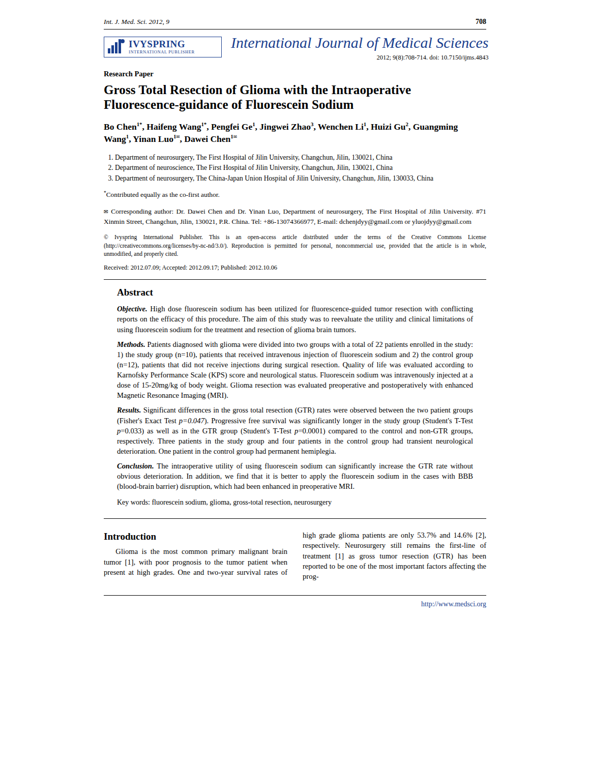Int. J. Med. Sci. 2012, 9
708
IVYSPRING
INTERNATIONAL PUBLISHER
International Journal of Medical Sciences
2012; 9(8):708-714. doi: 10.7150/ijms.4843
Research Paper
Gross Total Resection of Glioma with the Intraoperative Fluorescence-guidance of Fluorescein Sodium
Bo Chen1*, Haifeng Wang1*, Pengfei Ge1, Jingwei Zhao3, Wenchen Li1, Huizi Gu2, Guangming Wang1, Yinan Luo1✉, Dawei Chen1✉
Department of neurosurgery, The First Hospital of Jilin University, Changchun, Jilin, 130021, China
Department of neuroscience, The First Hospital of Jilin University, Changchun, Jilin, 130021, China
Department of neurosurgery, The China-Japan Union Hospital of Jilin University, Changchun, Jilin, 130033, China
*Contributed equally as the co-first author.
✉ Corresponding author: Dr. Dawei Chen and Dr. Yinan Luo, Department of neurosurgery, The First Hospital of Jilin University. #71 Xinmin Street, Changchun, Jilin, 130021, P.R. China. Tel: +86-13074366977, E-mail: dchenjdyy@gmail.com or yluojdyy@gmail.com
© Ivyspring International Publisher. This is an open-access article distributed under the terms of the Creative Commons License (http://creativecommons.org/licenses/by-nc-nd/3.0/). Reproduction is permitted for personal, noncommercial use, provided that the article is in whole, unmodified, and properly cited.
Received: 2012.07.09; Accepted: 2012.09.17; Published: 2012.10.06
Abstract
Objective. High dose fluorescein sodium has been utilized for fluorescence-guided tumor resection with conflicting reports on the efficacy of this procedure. The aim of this study was to reevaluate the utility and clinical limitations of using fluorescein sodium for the treatment and resection of glioma brain tumors.
Methods. Patients diagnosed with glioma were divided into two groups with a total of 22 patients enrolled in the study: 1) the study group (n=10), patients that received intravenous injection of fluorescein sodium and 2) the control group (n=12), patients that did not receive injections during surgical resection. Quality of life was evaluated according to Karnofsky Performance Scale (KPS) score and neurological status. Fluorescein sodium was intravenously injected at a dose of 15-20mg/kg of body weight. Glioma resection was evaluated preoperative and postoperatively with enhanced Magnetic Resonance Imaging (MRI).
Results. Significant differences in the gross total resection (GTR) rates were observed between the two patient groups (Fisher's Exact Test p=0.047). Progressive free survival was significantly longer in the study group (Student's T-Test p=0.033) as well as in the GTR group (Student's T-Test p=0.0001) compared to the control and non-GTR groups, respectively. Three patients in the study group and four patients in the control group had transient neurological deterioration. One patient in the control group had permanent hemiplegia.
Conclusion. The intraoperative utility of using fluorescein sodium can significantly increase the GTR rate without obvious deterioration. In addition, we find that it is better to apply the fluorescein sodium in the cases with BBB (blood-brain barrier) disruption, which had been enhanced in preoperative MRI.
Key words: fluorescein sodium, glioma, gross-total resection, neurosurgery
Introduction
Glioma is the most common primary malignant brain tumor [1], with poor prognosis to the tumor patient when present at high grades. One and two-year survival rates of high grade glioma patients are only 53.7% and 14.6% [2], respectively. Neurosurgery still remains the first-line of treatment [1] as gross tumor resection (GTR) has been reported to be one of the most important factors affecting the prog-
http://www.medsci.org